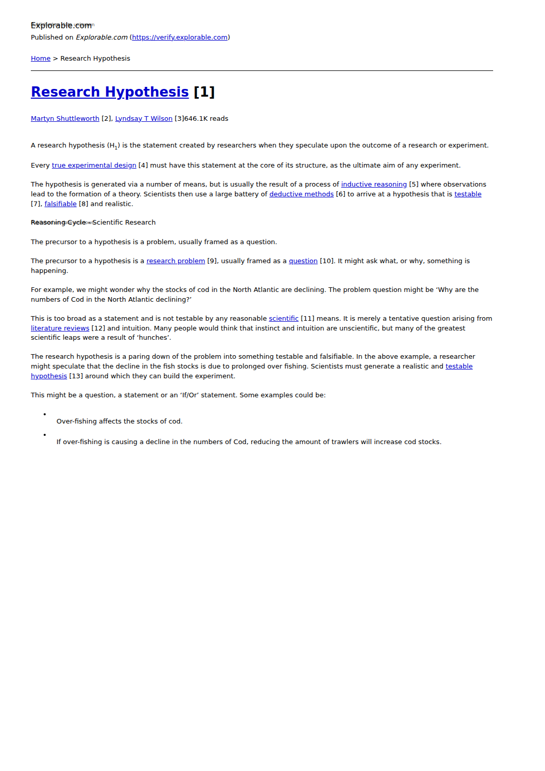Published on date unknown Explorable.com
Published on Explorable.com (https://verify.explorable.com)
Home > Research Hypothesis
Research Hypothesis [1]
Martyn Shuttleworth [2], Lyndsay T Wilson [3]646.1K reads
A research hypothesis (H1) is the statement created by researchers when they speculate upon the outcome of a research or experiment.
Every true experimental design [4] must have this statement at the core of its structure, as the ultimate aim of any experiment.
The hypothesis is generated via a number of means, but is usually the result of a process of inductive reasoning [5] where observations lead to the formation of a theory. Scientists then use a large battery of deductive methods [6] to arrive at a hypothesis that is testable [7], falsifiable [8] and realistic.
Published on date unknown Reasoning Cycle - Scientific Research
The precursor to a hypothesis is a problem, usually framed as a question.
The precursor to a hypothesis is a research problem [9], usually framed as a question [10]. It might ask what, or why, something is happening.
For example, we might wonder why the stocks of cod in the North Atlantic are declining. The problem question might be ‘Why are the numbers of Cod in the North Atlantic declining?’
This is too broad as a statement and is not testable by any reasonable scientific [11] means. It is merely a tentative question arising from literature reviews [12] and intuition. Many people would think that instinct and intuition are unscientific, but many of the greatest scientific leaps were a result of ‘hunches’.
The research hypothesis is a paring down of the problem into something testable and falsifiable. In the above example, a researcher might speculate that the decline in the fish stocks is due to prolonged over fishing. Scientists must generate a realistic and testable hypothesis [13] around which they can build the experiment.
This might be a question, a statement or an ‘If/Or’ statement. Some examples could be:
Over-fishing affects the stocks of cod.
If over-fishing is causing a decline in the numbers of Cod, reducing the amount of trawlers will increase cod stocks.